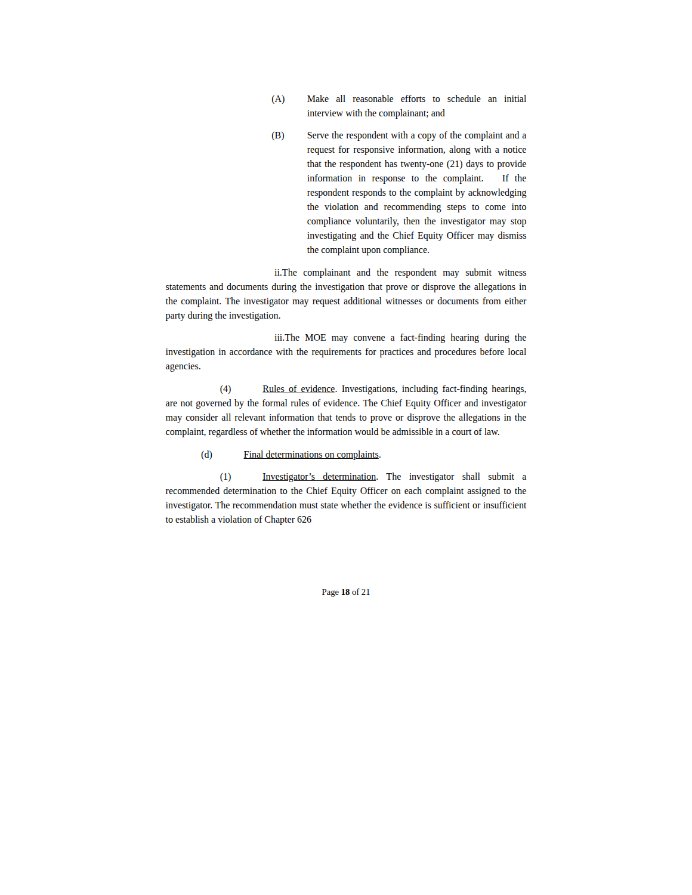(A) Make all reasonable efforts to schedule an initial interview with the complainant; and
(B) Serve the respondent with a copy of the complaint and a request for responsive information, along with a notice that the respondent has twenty-one (21) days to provide information in response to the complaint. If the respondent responds to the complaint by acknowledging the violation and recommending steps to come into compliance voluntarily, then the investigator may stop investigating and the Chief Equity Officer may dismiss the complaint upon compliance.
ii. The complainant and the respondent may submit witness statements and documents during the investigation that prove or disprove the allegations in the complaint. The investigator may request additional witnesses or documents from either party during the investigation.
iii. The MOE may convene a fact-finding hearing during the investigation in accordance with the requirements for practices and procedures before local agencies.
(4) Rules of evidence. Investigations, including fact-finding hearings, are not governed by the formal rules of evidence. The Chief Equity Officer and investigator may consider all relevant information that tends to prove or disprove the allegations in the complaint, regardless of whether the information would be admissible in a court of law.
(d) Final determinations on complaints.
(1) Investigator’s determination. The investigator shall submit a recommended determination to the Chief Equity Officer on each complaint assigned to the investigator. The recommendation must state whether the evidence is sufficient or insufficient to establish a violation of Chapter 626
Page 18 of 21